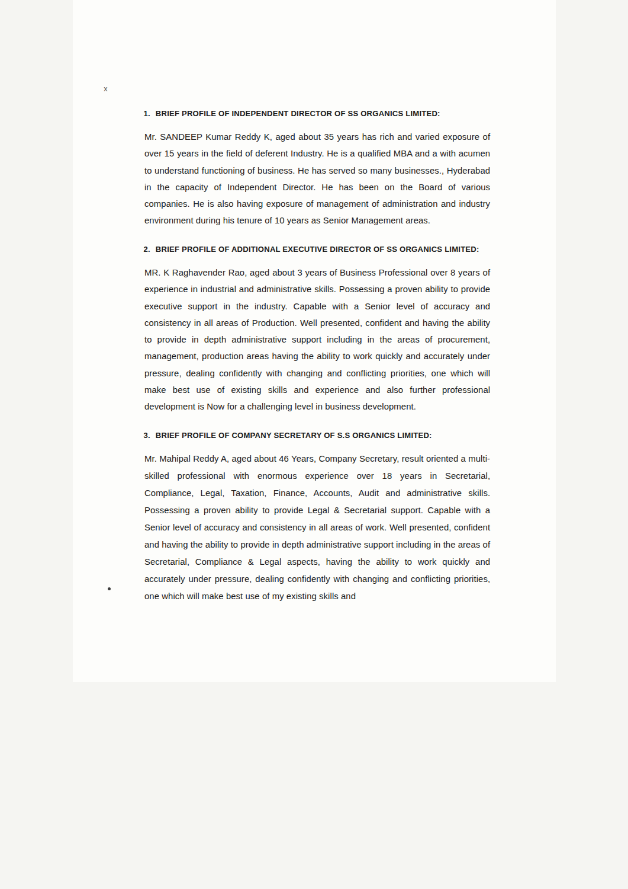x
Brief Profile of Independent Director of SS Organics Limited:
Mr. SANDEEP Kumar Reddy K, aged about 35 years has rich and varied exposure of over 15 years in the field of deferent Industry. He is a qualified MBA and a with acumen to understand functioning of business. He has served so many businesses., Hyderabad in the capacity of Independent Director. He has been on the Board of various companies. He is also having exposure of management of administration and industry environment during his tenure of 10 years as Senior Management areas.
Brief Profile of Additional Executive Director of SS Organics Limited:
MR. K Raghavender Rao, aged about 3 years of Business Professional over 8 years of experience in industrial and administrative skills. Possessing a proven ability to provide executive support in the industry. Capable with a Senior level of accuracy and consistency in all areas of Production. Well presented, confident and having the ability to provide in depth administrative support including in the areas of procurement, management, production areas having the ability to work quickly and accurately under pressure, dealing confidently with changing and conflicting priorities, one which will make best use of existing skills and experience and also further professional development is Now for a challenging level in business development.
Brief Profile of Company Secretary of S.S Organics Limited:
Mr. Mahipal Reddy A, aged about 46 Years, Company Secretary, result oriented a multi-skilled professional with enormous experience over 18 years in Secretarial, Compliance, Legal, Taxation, Finance, Accounts, Audit and administrative skills. Possessing a proven ability to provide Legal & Secretarial support. Capable with a Senior level of accuracy and consistency in all areas of work. Well presented, confident and having the ability to provide in depth administrative support including in the areas of Secretarial, Compliance & Legal aspects, having the ability to work quickly and accurately under pressure, dealing confidently with changing and conflicting priorities, one which will make best use of my existing skills and